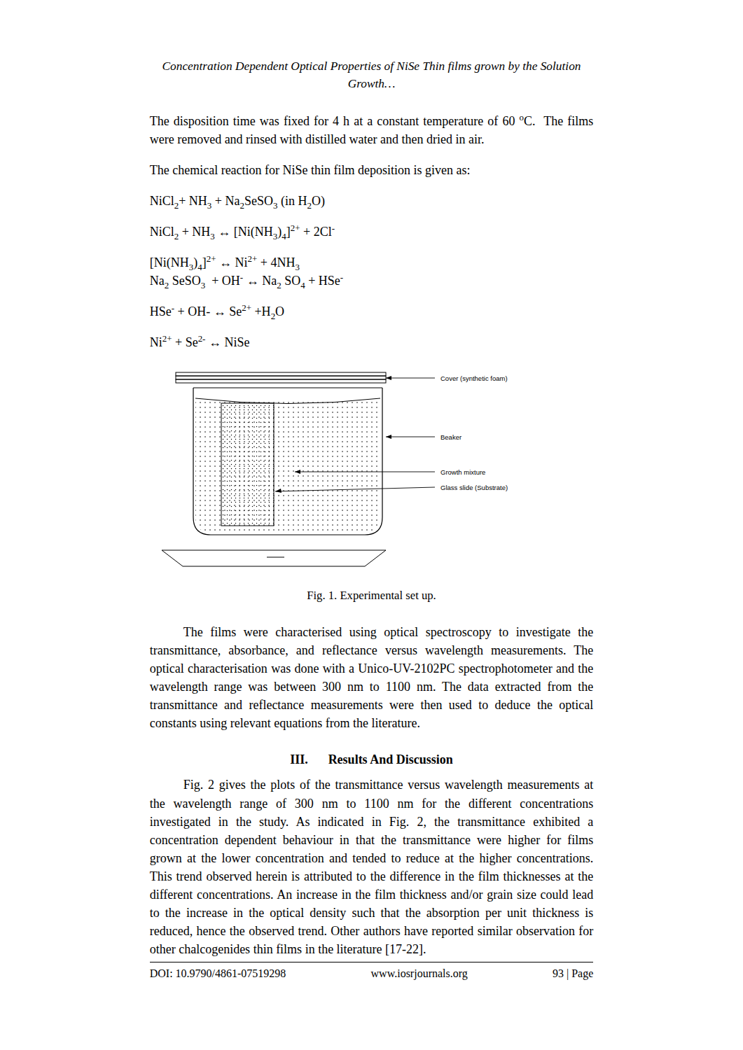Concentration Dependent Optical Properties of NiSe Thin films grown by the Solution Growth…
The disposition time was fixed for 4 h at a constant temperature of 60 oC. The films were removed and rinsed with distilled water and then dried in air.
The chemical reaction for NiSe thin film deposition is given as:
NiCl2+ NH3 + Na2SeSO3 (in H2O)
NiCl2 + NH3 ↔ [Ni(NH3)4]2+ + 2Cl-
[Ni(NH3)4]2+ ↔ Ni2+ + 4NH3
Na2 SeSO3 + OH- ↔ Na2 SO4 + HSe-
HSe- + OH- ↔ Se2+ +H2O
Ni2+ + Se2- ↔ NiSe
Cover (synthetic foam) Beaker Growth mixture Glass slide (Substrate)
Fig. 1. Experimental set up.
The films were characterised using optical spectroscopy to investigate the transmittance, absorbance, and reflectance versus wavelength measurements. The optical characterisation was done with a Unico-UV-2102PC spectrophotometer and the wavelength range was between 300 nm to 1100 nm. The data extracted from the transmittance and reflectance measurements were then used to deduce the optical constants using relevant equations from the literature.
III. Results And Discussion
Fig. 2 gives the plots of the transmittance versus wavelength measurements at the wavelength range of 300 nm to 1100 nm for the different concentrations investigated in the study. As indicated in Fig. 2, the transmittance exhibited a concentration dependent behaviour in that the transmittance were higher for films grown at the lower concentration and tended to reduce at the higher concentrations. This trend observed herein is attributed to the difference in the film thicknesses at the different concentrations. An increase in the film thickness and/or grain size could lead to the increase in the optical density such that the absorption per unit thickness is reduced, hence the observed trend. Other authors have reported similar observation for other chalcogenides thin films in the literature [17-22].
DOI: 10.9790/4861-07519298 www.iosrjournals.org 93 | Page